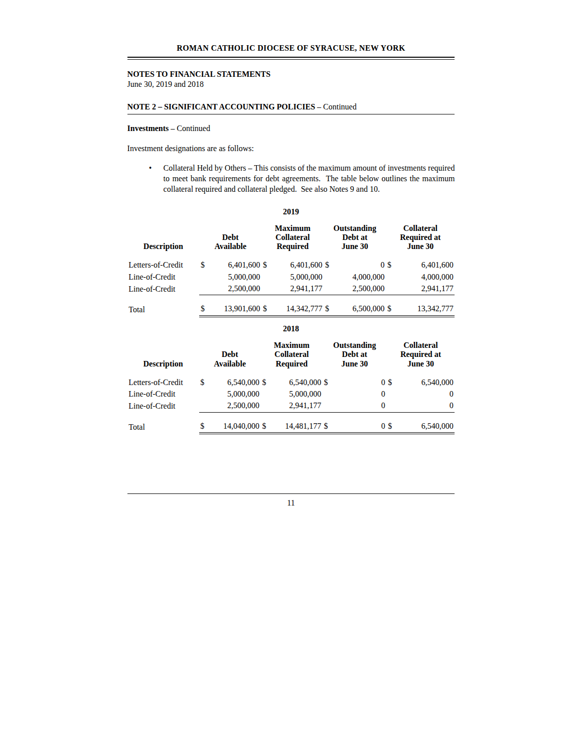ROMAN CATHOLIC DIOCESE OF SYRACUSE, NEW YORK
NOTES TO FINANCIAL STATEMENTS
June 30, 2019 and 2018
NOTE 2 – SIGNIFICANT ACCOUNTING POLICIES – Continued
Investments – Continued
Investment designations are as follows:
Collateral Held by Others – This consists of the maximum amount of investments required to meet bank requirements for debt agreements. The table below outlines the maximum collateral required and collateral pledged. See also Notes 9 and 10.
2019
| | Debt | Maximum Collateral | Outstanding Debt at | Collateral Required at |
| --- | --- | --- | --- | --- |
| Description | Available | Required | June 30 | June 30 |
| Letters-of-Credit | $ | 6,401,600 | $ | 6,401,600 | $ | 0 | $ | 6,401,600 |
| Line-of-Credit | | 5,000,000 | | 5,000,000 | | 4,000,000 | | 4,000,000 |
| Line-of-Credit | | 2,500,000 | | 2,941,177 | | 2,500,000 | | 2,941,177 |
| Total | $ | 13,901,600 | $ | 14,342,777 | $ | 6,500,000 | $ | 13,342,777 |
2018
| | Debt | Maximum Collateral | Outstanding Debt at | Collateral Required at |
| --- | --- | --- | --- | --- |
| Description | Available | Required | June 30 | June 30 |
| Letters-of-Credit | $ | 6,540,000 | $ | 6,540,000 | $ | 0 | $ | 6,540,000 |
| Line-of-Credit | | 5,000,000 | | 5,000,000 | | 0 | | 0 |
| Line-of-Credit | | 2,500,000 | | 2,941,177 | | 0 | | 0 |
| Total | $ | 14,040,000 | $ | 14,481,177 | $ | 0 | $ | 6,540,000 |
11